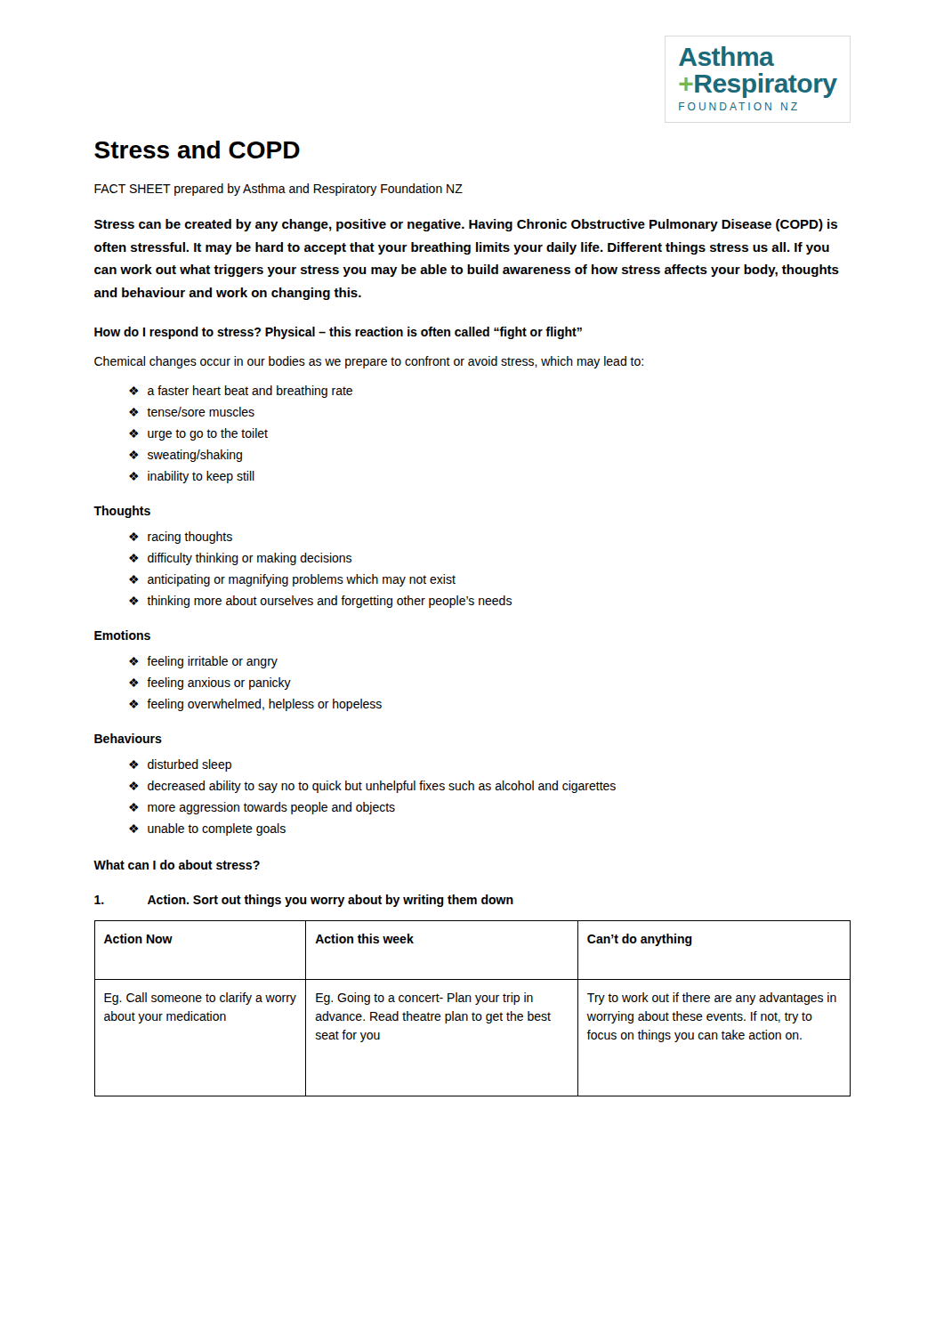Asthma
+Respiratory
FOUNDATION NZ
Stress and COPD
FACT SHEET prepared by Asthma and Respiratory Foundation NZ
Stress can be created by any change, positive or negative. Having Chronic Obstructive Pulmonary Disease (COPD) is often stressful. It may be hard to accept that your breathing limits your daily life. Different things stress us all. If you can work out what triggers your stress you may be able to build awareness of how stress affects your body, thoughts and behaviour and work on changing this.
How do I respond to stress? Physical – this reaction is often called “fight or flight”
Chemical changes occur in our bodies as we prepare to confront or avoid stress, which may lead to:
a faster heart beat and breathing rate
tense/sore muscles
urge to go to the toilet
sweating/shaking
inability to keep still
Thoughts
racing thoughts
difficulty thinking or making decisions
anticipating or magnifying problems which may not exist
thinking more about ourselves and forgetting other people’s needs
Emotions
feeling irritable or angry
feeling anxious or panicky
feeling overwhelmed, helpless or hopeless
Behaviours
disturbed sleep
decreased ability to say no to quick but unhelpful fixes such as alcohol and cigarettes
more aggression towards people and objects
unable to complete goals
What can I do about stress?
1. Action. Sort out things you worry about by writing them down
| Action Now | Action this week | Can’t do anything |
| --- | --- | --- |
| Eg. Call someone to clarify a worry about your medication | Eg. Going to a concert- Plan your trip in advance. Read theatre plan to get the best seat for you | Try to work out if there are any advantages in worrying about these events. If not, try to focus on things you can take action on. |